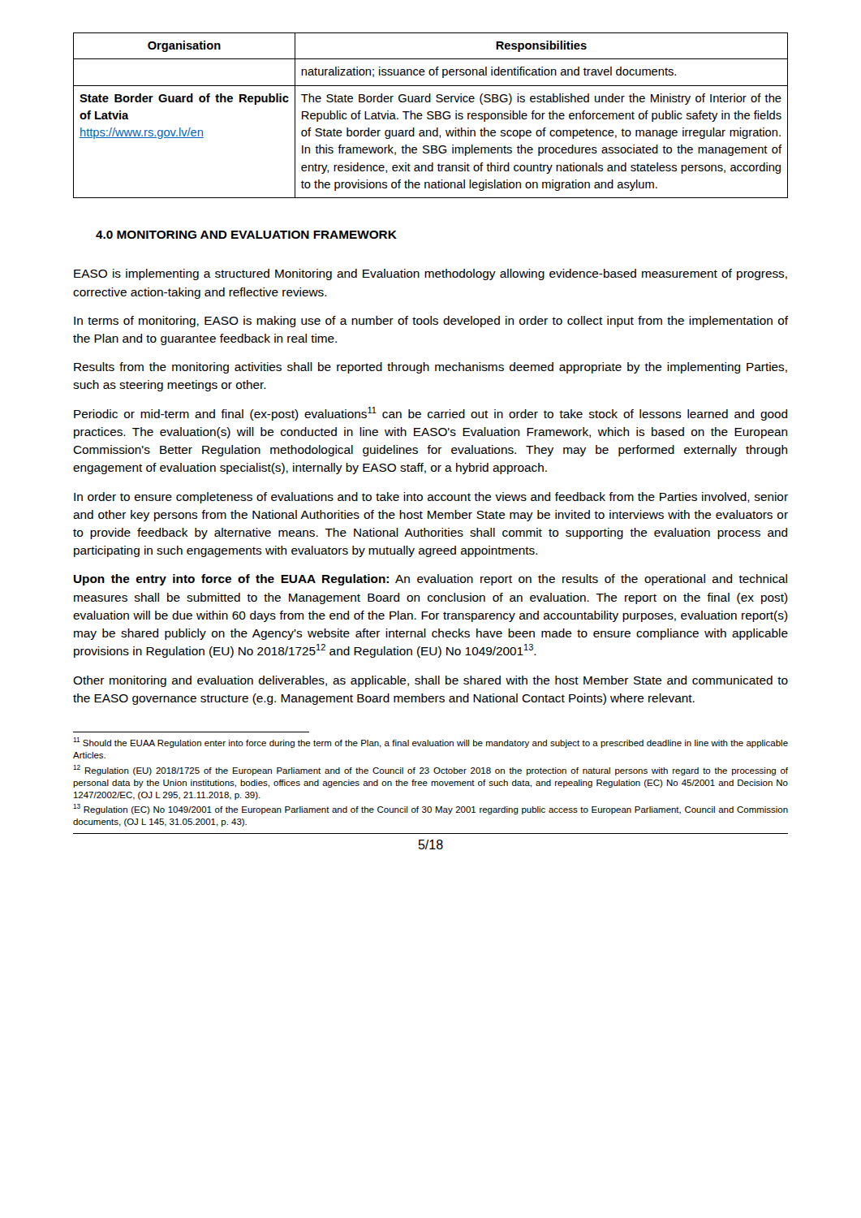| Organisation | Responsibilities |
| --- | --- |
| | naturalization; issuance of personal identification and travel documents. |
| State Border Guard of the Republic of Latvia https://www.rs.gov.lv/en | The State Border Guard Service (SBG) is established under the Ministry of Interior of the Republic of Latvia. The SBG is responsible for the enforcement of public safety in the fields of State border guard and, within the scope of competence, to manage irregular migration. In this framework, the SBG implements the procedures associated to the management of entry, residence, exit and transit of third country nationals and stateless persons, according to the provisions of the national legislation on migration and asylum. |
4.0 MONITORING AND EVALUATION FRAMEWORK
EASO is implementing a structured Monitoring and Evaluation methodology allowing evidence-based measurement of progress, corrective action-taking and reflective reviews.
In terms of monitoring, EASO is making use of a number of tools developed in order to collect input from the implementation of the Plan and to guarantee feedback in real time.
Results from the monitoring activities shall be reported through mechanisms deemed appropriate by the implementing Parties, such as steering meetings or other.
Periodic or mid-term and final (ex-post) evaluations11 can be carried out in order to take stock of lessons learned and good practices. The evaluation(s) will be conducted in line with EASO's Evaluation Framework, which is based on the European Commission's Better Regulation methodological guidelines for evaluations. They may be performed externally through engagement of evaluation specialist(s), internally by EASO staff, or a hybrid approach.
In order to ensure completeness of evaluations and to take into account the views and feedback from the Parties involved, senior and other key persons from the National Authorities of the host Member State may be invited to interviews with the evaluators or to provide feedback by alternative means. The National Authorities shall commit to supporting the evaluation process and participating in such engagements with evaluators by mutually agreed appointments.
Upon the entry into force of the EUAA Regulation: An evaluation report on the results of the operational and technical measures shall be submitted to the Management Board on conclusion of an evaluation. The report on the final (ex post) evaluation will be due within 60 days from the end of the Plan. For transparency and accountability purposes, evaluation report(s) may be shared publicly on the Agency's website after internal checks have been made to ensure compliance with applicable provisions in Regulation (EU) No 2018/172512 and Regulation (EU) No 1049/200113.
Other monitoring and evaluation deliverables, as applicable, shall be shared with the host Member State and communicated to the EASO governance structure (e.g. Management Board members and National Contact Points) where relevant.
11 Should the EUAA Regulation enter into force during the term of the Plan, a final evaluation will be mandatory and subject to a prescribed deadline in line with the applicable Articles.
12 Regulation (EU) 2018/1725 of the European Parliament and of the Council of 23 October 2018 on the protection of natural persons with regard to the processing of personal data by the Union institutions, bodies, offices and agencies and on the free movement of such data, and repealing Regulation (EC) No 45/2001 and Decision No 1247/2002/EC, (OJ L 295, 21.11.2018, p. 39).
13 Regulation (EC) No 1049/2001 of the European Parliament and of the Council of 30 May 2001 regarding public access to European Parliament, Council and Commission documents, (OJ L 145, 31.05.2001, p. 43).
5/18